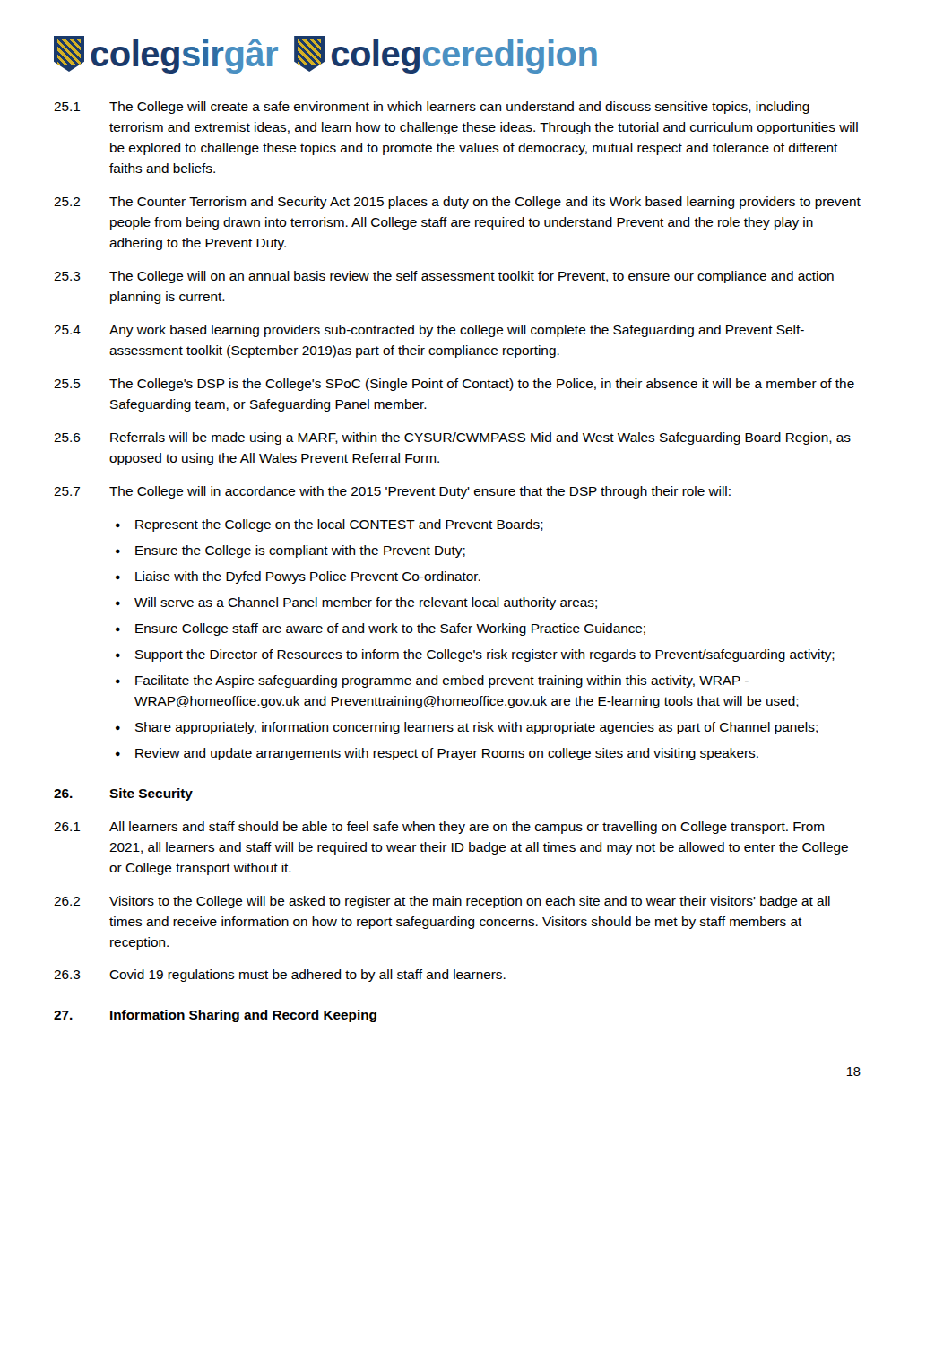coleg sir gâr
coleg ceredigion
25.1 The College will create a safe environment in which learners can understand and discuss sensitive topics, including terrorism and extremist ideas, and learn how to challenge these ideas. Through the tutorial and curriculum opportunities will be explored to challenge these topics and to promote the values of democracy, mutual respect and tolerance of different faiths and beliefs.
25.2 The Counter Terrorism and Security Act 2015 places a duty on the College and its Work based learning providers to prevent people from being drawn into terrorism. All College staff are required to understand Prevent and the role they play in adhering to the Prevent Duty.
25.3 The College will on an annual basis review the self assessment toolkit for Prevent, to ensure our compliance and action planning is current.
25.4 Any work based learning providers sub-contracted by the college will complete the Safeguarding and Prevent Self- assessment toolkit (September 2019)as part of their compliance reporting.
25.5 The College's DSP is the College's SPoC (Single Point of Contact) to the Police, in their absence it will be a member of the Safeguarding team, or Safeguarding Panel member.
25.6 Referrals will be made using a MARF, within the CYSUR/CWMPASS Mid and West Wales Safeguarding Board Region, as opposed to using the All Wales Prevent Referral Form.
25.7 The College will in accordance with the 2015 'Prevent Duty' ensure that the DSP through their role will:
Represent the College on the local CONTEST and Prevent Boards;
Ensure the College is compliant with the Prevent Duty;
Liaise with the Dyfed Powys Police Prevent Co-ordinator.
Will serve as a Channel Panel member for the relevant local authority areas;
Ensure College staff are aware of and work to the Safer Working Practice Guidance;
Support the Director of Resources to inform the College's risk register with regards to Prevent/safeguarding activity;
Facilitate the Aspire safeguarding programme and embed prevent training within this activity, WRAP - WRAP@homeoffice.gov.uk and Preventtraining@homeoffice.gov.uk are the E-learning tools that will be used;
Share appropriately, information concerning learners at risk with appropriate agencies as part of Channel panels;
Review and update arrangements with respect of Prayer Rooms on college sites and visiting speakers.
26. Site Security
26.1 All learners and staff should be able to feel safe when they are on the campus or travelling on College transport. From 2021, all learners and staff will be required to wear their ID badge at all times and may not be allowed to enter the College or College transport without it.
26.2 Visitors to the College will be asked to register at the main reception on each site and to wear their visitors' badge at all times and receive information on how to report safeguarding concerns. Visitors should be met by staff members at reception.
26.3 Covid 19 regulations must be adhered to by all staff and learners.
27. Information Sharing and Record Keeping
18